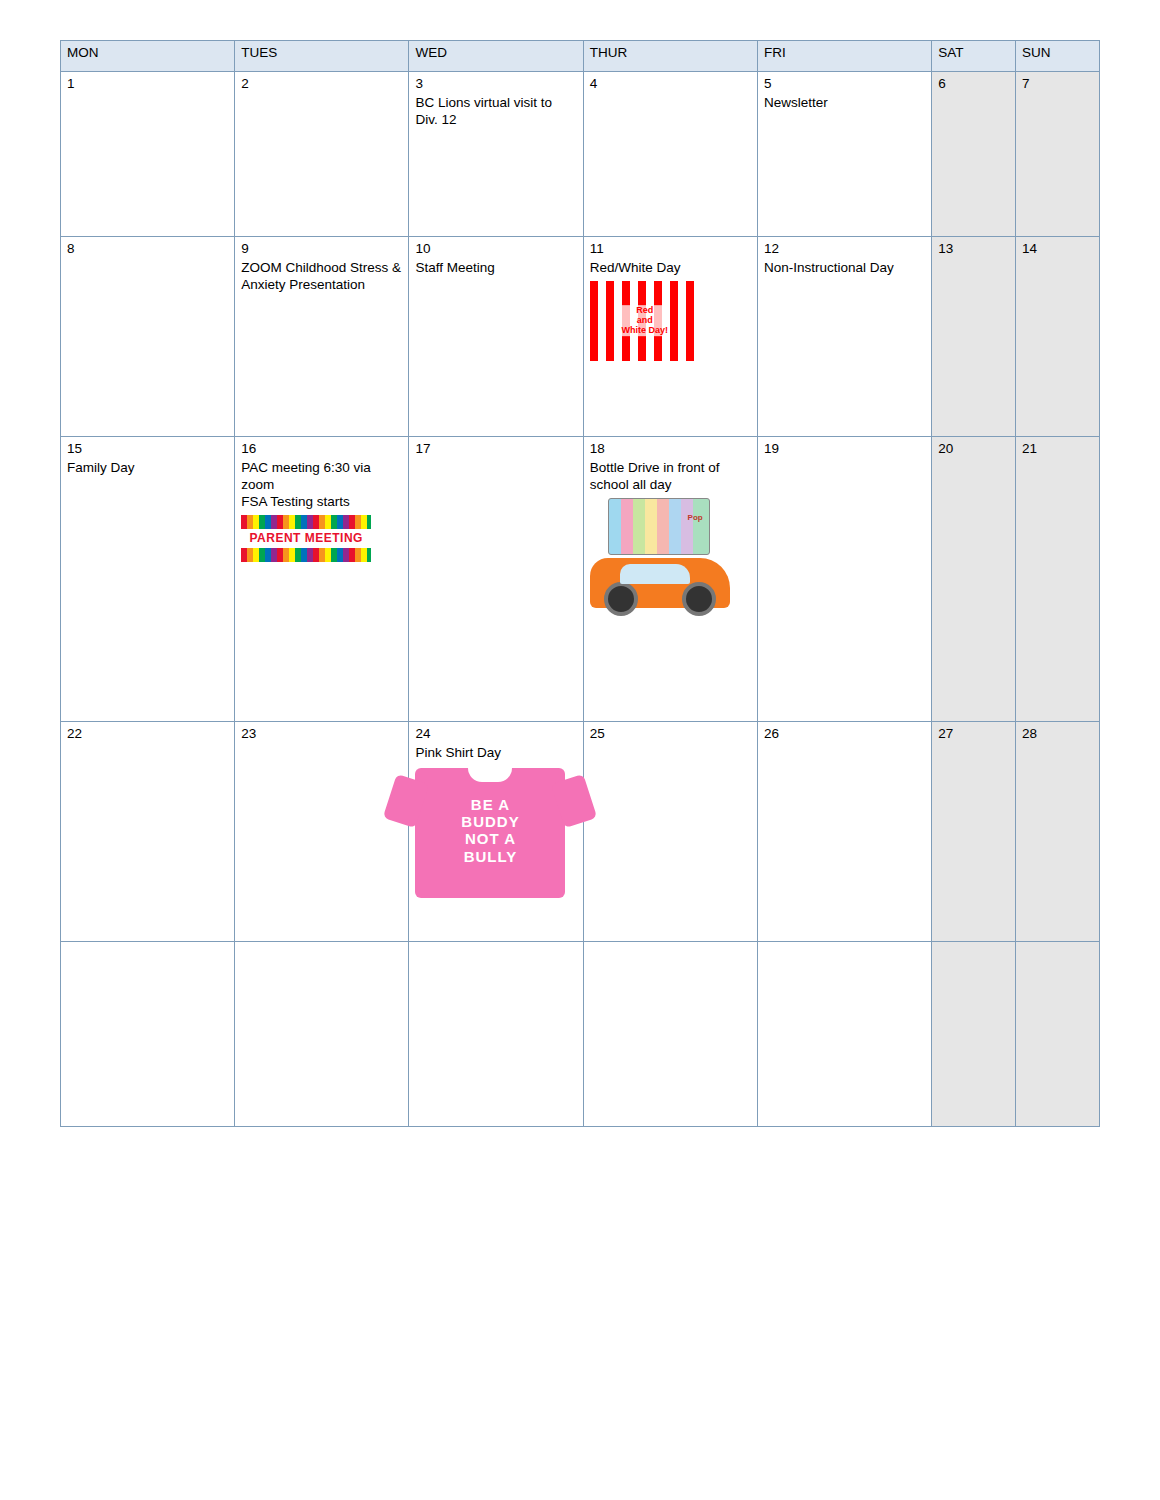| MON | TUES | WED | THUR | FRI | SAT | SUN |
| --- | --- | --- | --- | --- | --- | --- |
| 1 | 2 | 3 BC Lions virtual visit to Div. 12 | 4 | 5 Newsletter | 6 | 7 |
| 8 | 9 ZOOM Childhood Stress & Anxiety Presentation | 10 Staff Meeting | 11 Red/White Day Red and White Day! | 12 Non-Instructional Day | 13 | 14 |
| 15 Family Day | 16 PAC meeting 6:30 via zoom FSA Testing starts PARENT MEETING | 17 | 18 Bottle Drive in front of school all day | 19 | 20 | 21 |
| 22 | 23 | 24 Pink Shirt Day BE A BUDDY NOT A BULLY | 25 | 26 | 27 | 28 |